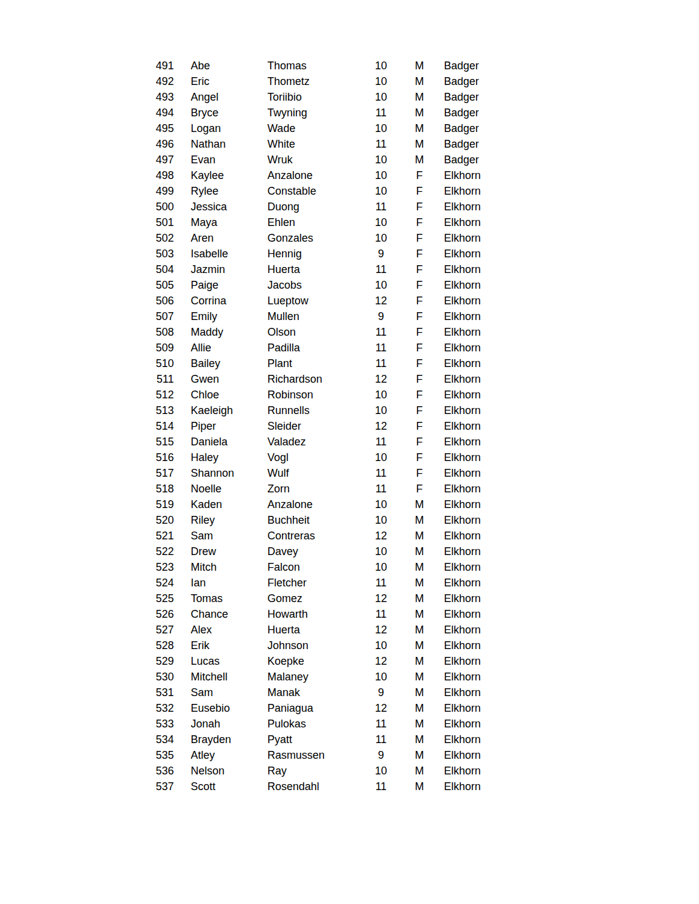| 491 | Abe | Thomas | 10 | M | Badger |
| 492 | Eric | Thometz | 10 | M | Badger |
| 493 | Angel | Toriibio | 10 | M | Badger |
| 494 | Bryce | Twyning | 11 | M | Badger |
| 495 | Logan | Wade | 10 | M | Badger |
| 496 | Nathan | White | 11 | M | Badger |
| 497 | Evan | Wruk | 10 | M | Badger |
| 498 | Kaylee | Anzalone | 10 | F | Elkhorn |
| 499 | Rylee | Constable | 10 | F | Elkhorn |
| 500 | Jessica | Duong | 11 | F | Elkhorn |
| 501 | Maya | Ehlen | 10 | F | Elkhorn |
| 502 | Aren | Gonzales | 10 | F | Elkhorn |
| 503 | Isabelle | Hennig | 9 | F | Elkhorn |
| 504 | Jazmin | Huerta | 11 | F | Elkhorn |
| 505 | Paige | Jacobs | 10 | F | Elkhorn |
| 506 | Corrina | Lueptow | 12 | F | Elkhorn |
| 507 | Emily | Mullen | 9 | F | Elkhorn |
| 508 | Maddy | Olson | 11 | F | Elkhorn |
| 509 | Allie | Padilla | 11 | F | Elkhorn |
| 510 | Bailey | Plant | 11 | F | Elkhorn |
| 511 | Gwen | Richardson | 12 | F | Elkhorn |
| 512 | Chloe | Robinson | 10 | F | Elkhorn |
| 513 | Kaeleigh | Runnells | 10 | F | Elkhorn |
| 514 | Piper | Sleider | 12 | F | Elkhorn |
| 515 | Daniela | Valadez | 11 | F | Elkhorn |
| 516 | Haley | Vogl | 10 | F | Elkhorn |
| 517 | Shannon | Wulf | 11 | F | Elkhorn |
| 518 | Noelle | Zorn | 11 | F | Elkhorn |
| 519 | Kaden | Anzalone | 10 | M | Elkhorn |
| 520 | Riley | Buchheit | 10 | M | Elkhorn |
| 521 | Sam | Contreras | 12 | M | Elkhorn |
| 522 | Drew | Davey | 10 | M | Elkhorn |
| 523 | Mitch | Falcon | 10 | M | Elkhorn |
| 524 | Ian | Fletcher | 11 | M | Elkhorn |
| 525 | Tomas | Gomez | 12 | M | Elkhorn |
| 526 | Chance | Howarth | 11 | M | Elkhorn |
| 527 | Alex | Huerta | 12 | M | Elkhorn |
| 528 | Erik | Johnson | 10 | M | Elkhorn |
| 529 | Lucas | Koepke | 12 | M | Elkhorn |
| 530 | Mitchell | Malaney | 10 | M | Elkhorn |
| 531 | Sam | Manak | 9 | M | Elkhorn |
| 532 | Eusebio | Paniagua | 12 | M | Elkhorn |
| 533 | Jonah | Pulokas | 11 | M | Elkhorn |
| 534 | Brayden | Pyatt | 11 | M | Elkhorn |
| 535 | Atley | Rasmussen | 9 | M | Elkhorn |
| 536 | Nelson | Ray | 10 | M | Elkhorn |
| 537 | Scott | Rosendahl | 11 | M | Elkhorn |